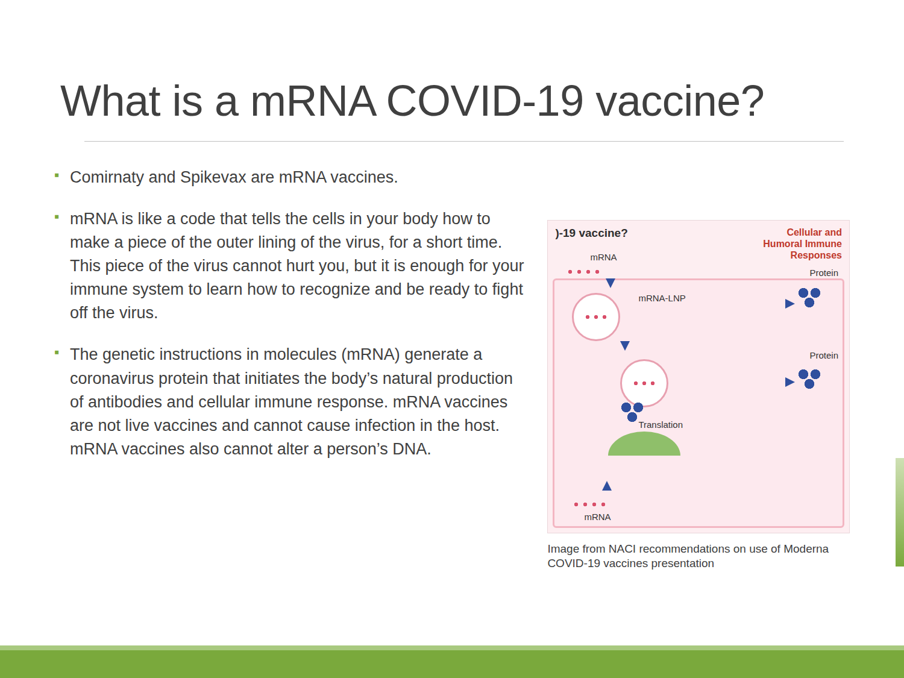What is a mRNA COVID-19 vaccine?
Comirnaty and Spikevax are mRNA vaccines.
mRNA is like a code that tells the cells in your body how to make a piece of the outer lining of the virus, for a short time. This piece of the virus cannot hurt you, but it is enough for your immune system to learn how to recognize and be ready to fight off the virus.
The genetic instructions in molecules (mRNA) generate a coronavirus protein that initiates the body’s natural production of antibodies and cellular immune response. mRNA vaccines are not live vaccines and cannot cause infection in the host. mRNA vaccines also cannot alter a person’s DNA.
)-19 vaccine? Cellular and
Humoral Immune
Responses
mRNA
mRNA-LNP
Protein
Protein
Translation
mRNA
Image from NACI recommendations on use of Moderna COVID-19 vaccines presentation